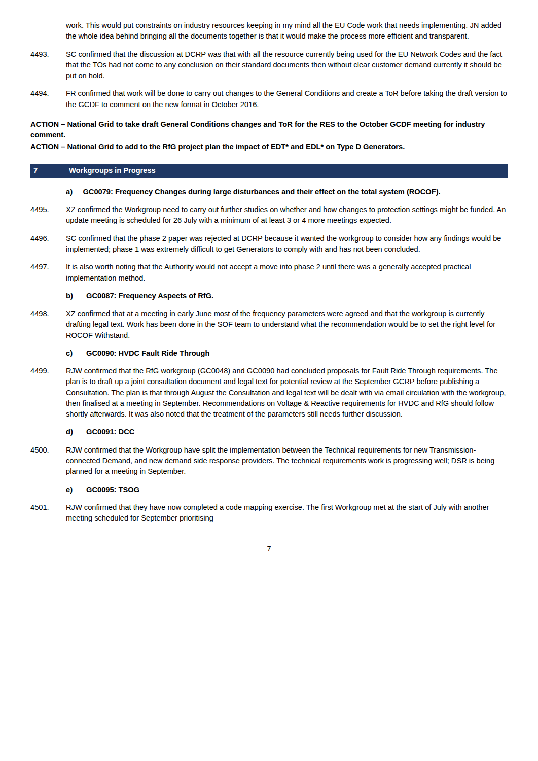work. This would put constraints on industry resources keeping in my mind all the EU Code work that needs implementing. JN added the whole idea behind bringing all the documents together is that it would make the process more efficient and transparent.
4493.
SC confirmed that the discussion at DCRP was that with all the resource currently being used for the EU Network Codes and the fact that the TOs had not come to any conclusion on their standard documents then without clear customer demand currently it should be put on hold.
4494.
FR confirmed that work will be done to carry out changes to the General Conditions and create a ToR before taking the draft version to the GCDF to comment on the new format in October 2016.
ACTION – National Grid to take draft General Conditions changes and ToR for the RES to the October GCDF meeting for industry comment.
ACTION – National Grid to add to the RfG project plan the impact of EDT* and EDL* on Type D Generators.
7
Workgroups in Progress
a) GC0079: Frequency Changes during large disturbances and their effect on the total system (ROCOF).
4495.
XZ confirmed the Workgroup need to carry out further studies on whether and how changes to protection settings might be funded. An update meeting is scheduled for 26 July with a minimum of at least 3 or 4 more meetings expected.
4496.
SC confirmed that the phase 2 paper was rejected at DCRP because it wanted the workgroup to consider how any findings would be implemented; phase 1 was extremely difficult to get Generators to comply with and has not been concluded.
4497.
It is also worth noting that the Authority would not accept a move into phase 2 until there was a generally accepted practical implementation method.
b) GC0087: Frequency Aspects of RfG.
4498.
XZ confirmed that at a meeting in early June most of the frequency parameters were agreed and that the workgroup is currently drafting legal text. Work has been done in the SOF team to understand what the recommendation would be to set the right level for ROCOF Withstand.
c) GC0090: HVDC Fault Ride Through
4499.
RJW confirmed that the RfG workgroup (GC0048) and GC0090 had concluded proposals for Fault Ride Through requirements. The plan is to draft up a joint consultation document and legal text for potential review at the September GCRP before publishing a Consultation. The plan is that through August the Consultation and legal text will be dealt with via email circulation with the workgroup, then finalised at a meeting in September. Recommendations on Voltage & Reactive requirements for HVDC and RfG should follow shortly afterwards. It was also noted that the treatment of the parameters still needs further discussion.
d) GC0091: DCC
4500.
RJW confirmed that the Workgroup have split the implementation between the Technical requirements for new Transmission-connected Demand, and new demand side response providers. The technical requirements work is progressing well; DSR is being planned for a meeting in September.
e) GC0095: TSOG
4501.
RJW confirmed that they have now completed a code mapping exercise. The first Workgroup met at the start of July with another meeting scheduled for September prioritising
7